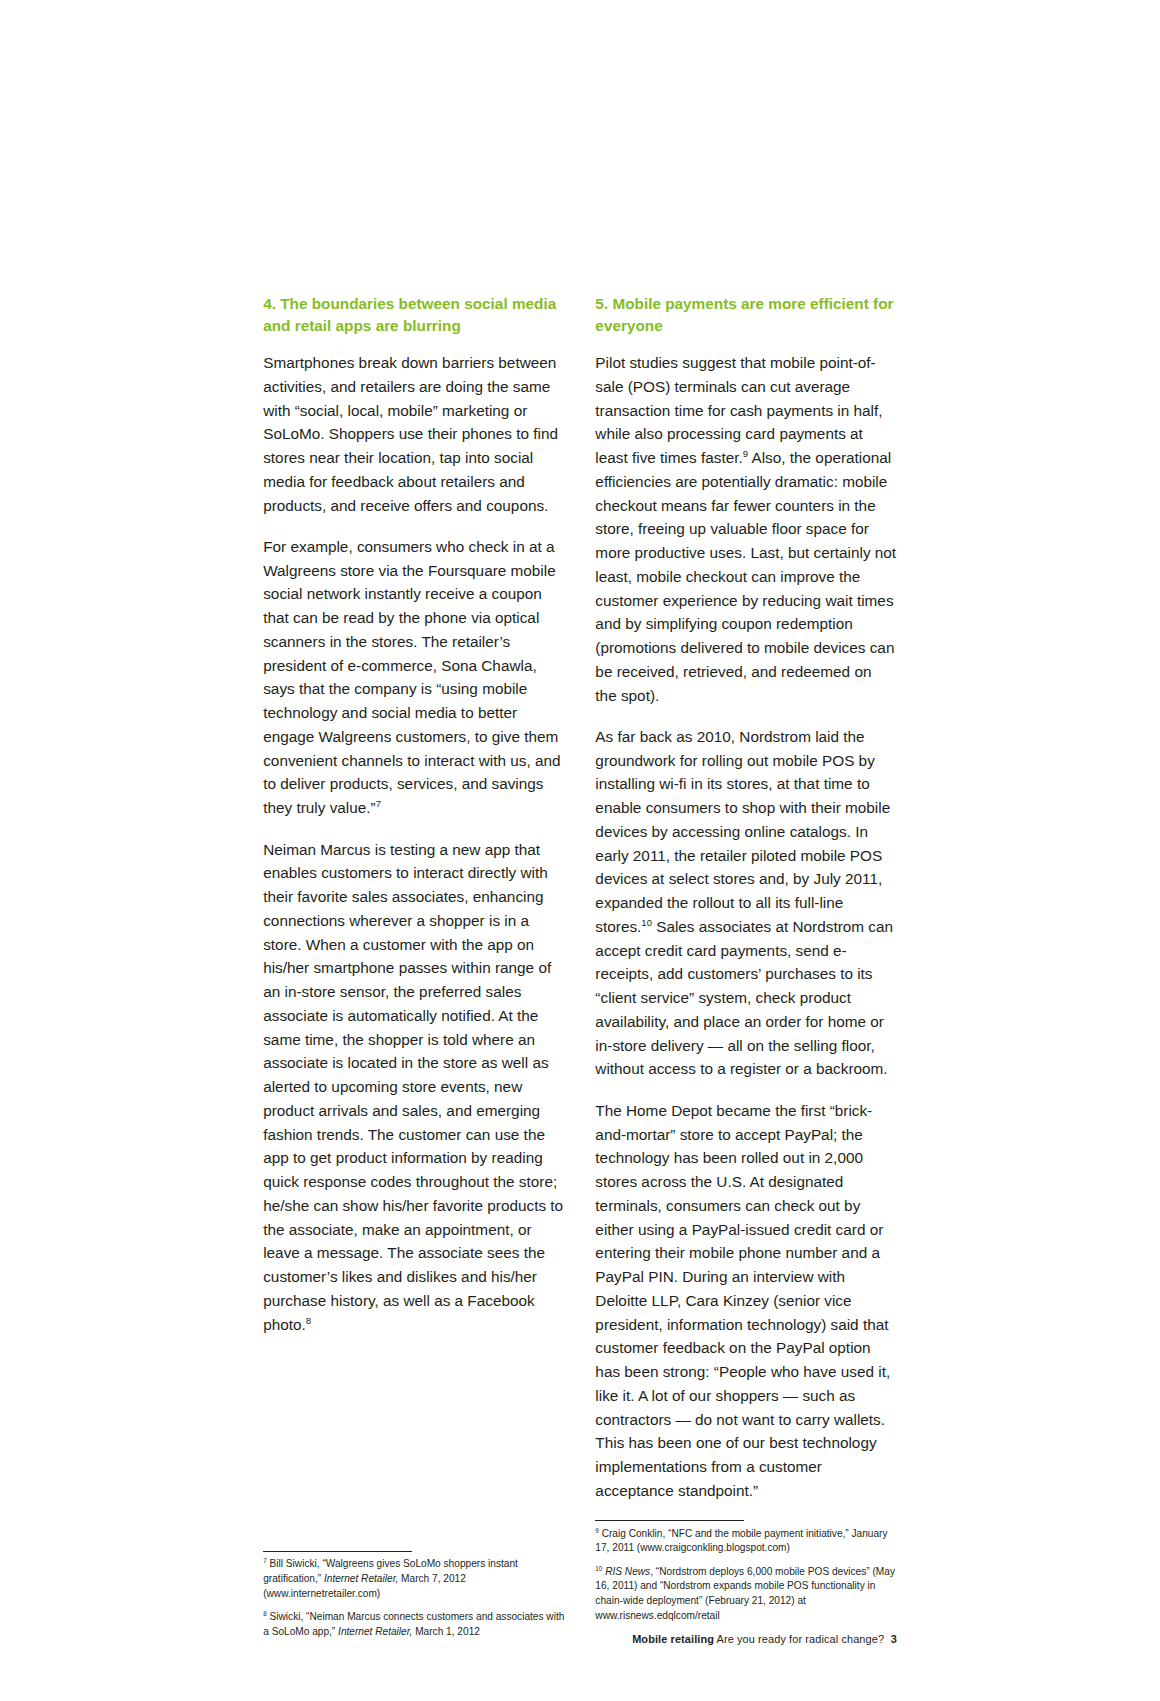4. The boundaries between social media and retail apps are blurring
Smartphones break down barriers between activities, and retailers are doing the same with “social, local, mobile” marketing or SoLoMo. Shoppers use their phones to find stores near their location, tap into social media for feedback about retailers and products, and receive offers and coupons.
For example, consumers who check in at a Walgreens store via the Foursquare mobile social network instantly receive a coupon that can be read by the phone via optical scanners in the stores. The retailer’s president of e-commerce, Sona Chawla, says that the company is “using mobile technology and social media to better engage Walgreens customers, to give them convenient channels to interact with us, and to deliver products, services, and savings they truly value.”7
Neiman Marcus is testing a new app that enables customers to interact directly with their favorite sales associates, enhancing connections wherever a shopper is in a store. When a customer with the app on his/her smartphone passes within range of an in-store sensor, the preferred sales associate is automatically notified. At the same time, the shopper is told where an associate is located in the store as well as alerted to upcoming store events, new product arrivals and sales, and emerging fashion trends. The customer can use the app to get product information by reading quick response codes throughout the store; he/she can show his/her favorite products to the associate, make an appointment, or leave a message. The associate sees the customer’s likes and dislikes and his/her purchase history, as well as a Facebook photo.8
7 Bill Siwicki, “Walgreens gives SoLoMo shoppers instant gratification,” Internet Retailer, March 7, 2012 (www.internetretailer.com)
8 Siwicki, “Neiman Marcus connects customers and associates with a SoLoMo app,” Internet Retailer, March 1, 2012
5. Mobile payments are more efficient for everyone
Pilot studies suggest that mobile point-of-sale (POS) terminals can cut average transaction time for cash payments in half, while also processing card payments at least five times faster.9 Also, the operational efficiencies are potentially dramatic: mobile checkout means far fewer counters in the store, freeing up valuable floor space for more productive uses. Last, but certainly not least, mobile checkout can improve the customer experience by reducing wait times and by simplifying coupon redemption (promotions delivered to mobile devices can be received, retrieved, and redeemed on the spot).
As far back as 2010, Nordstrom laid the groundwork for rolling out mobile POS by installing wi-fi in its stores, at that time to enable consumers to shop with their mobile devices by accessing online catalogs. In early 2011, the retailer piloted mobile POS devices at select stores and, by July 2011, expanded the rollout to all its full-line stores.10 Sales associates at Nordstrom can accept credit card payments, send e-receipts, add customers’ purchases to its “client service” system, check product availability, and place an order for home or in-store delivery — all on the selling floor, without access to a register or a backroom.
The Home Depot became the first “brick-and-mortar” store to accept PayPal; the technology has been rolled out in 2,000 stores across the U.S. At designated terminals, consumers can check out by either using a PayPal-issued credit card or entering their mobile phone number and a PayPal PIN. During an interview with Deloitte LLP, Cara Kinzey (senior vice president, information technology) said that customer feedback on the PayPal option has been strong: “People who have used it, like it. A lot of our shoppers — such as contractors — do not want to carry wallets. This has been one of our best technology implementations from a customer acceptance standpoint.”
9 Craig Conklin, “NFC and the mobile payment initiative,” January 17, 2011 (www.craigconkling.blogspot.com)
10 RIS News, “Nordstrom deploys 6,000 mobile POS devices” (May 16, 2011) and “Nordstrom expands mobile POS functionality in chain-wide deployment” (February 21, 2012) at www.risnews.edqlcom/retail
Mobile retailing Are you ready for radical change?3